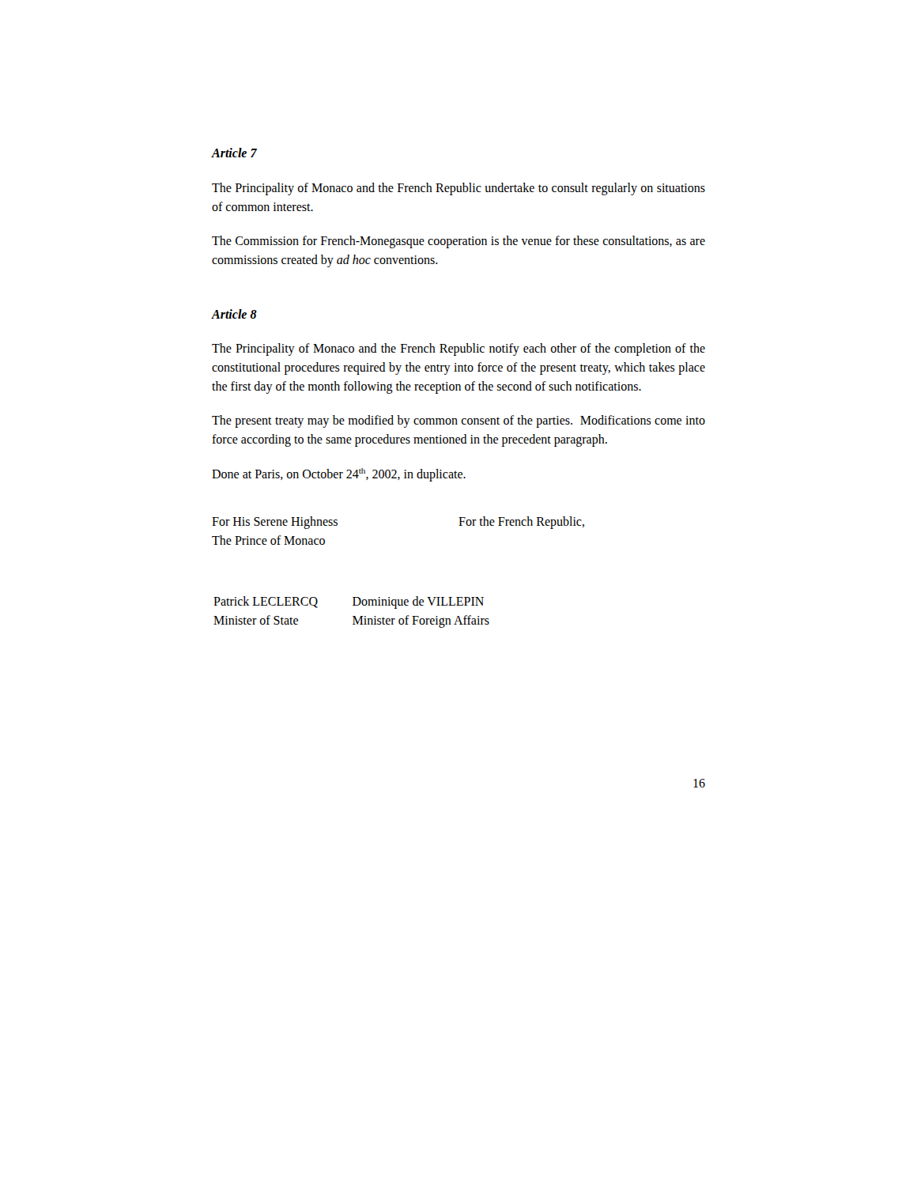Article 7
The Principality of Monaco and the French Republic undertake to consult regularly on situations of common interest.
The Commission for French-Monegasque cooperation is the venue for these consultations, as are commissions created by ad hoc conventions.
Article 8
The Principality of Monaco and the French Republic notify each other of the completion of the constitutional procedures required by the entry into force of the present treaty, which takes place the first day of the month following the reception of the second of such notifications.
The present treaty may be modified by common consent of the parties. Modifications come into force according to the same procedures mentioned in the precedent paragraph.
Done at Paris, on October 24th, 2002, in duplicate.
| For His Serene Highness The Prince of Monaco | For the French Republic, |
| Patrick LECLERCQ Minister of State | Dominique de VILLEPIN Minister of Foreign Affairs |
16